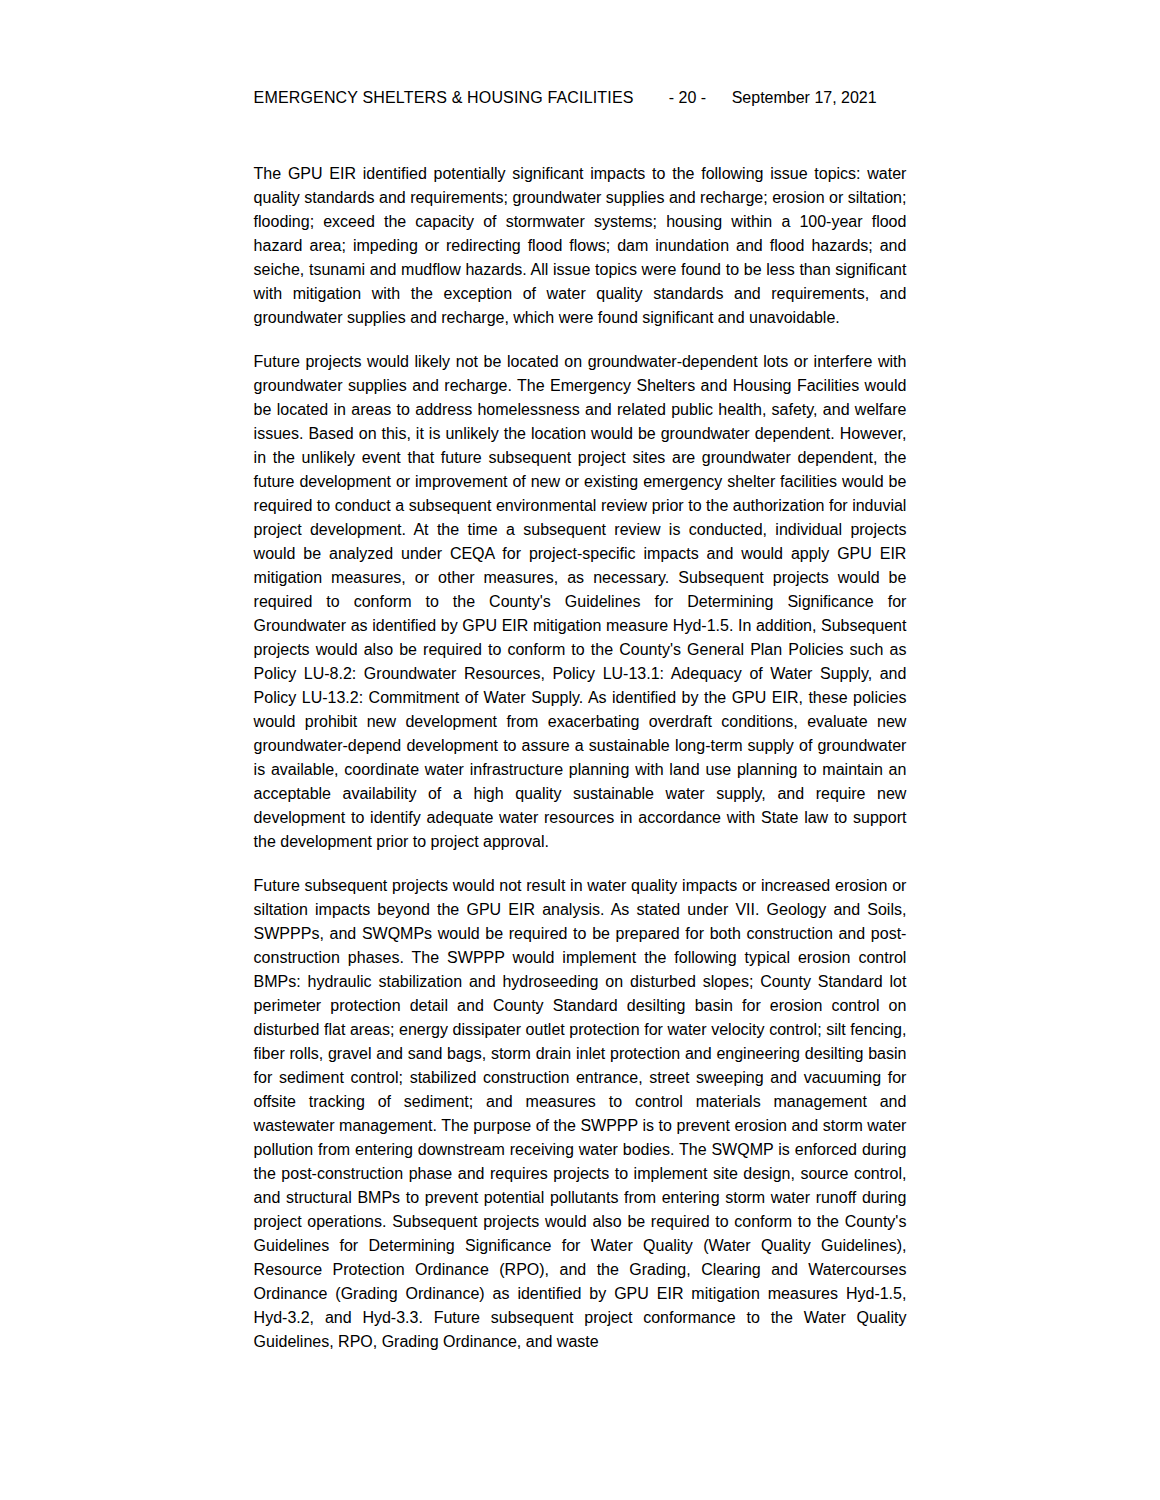EMERGENCY SHELTERS & HOUSING FACILITIES - 20 - September 17, 2021
The GPU EIR identified potentially significant impacts to the following issue topics: water quality standards and requirements; groundwater supplies and recharge; erosion or siltation; flooding; exceed the capacity of stormwater systems; housing within a 100-year flood hazard area; impeding or redirecting flood flows; dam inundation and flood hazards; and seiche, tsunami and mudflow hazards. All issue topics were found to be less than significant with mitigation with the exception of water quality standards and requirements, and groundwater supplies and recharge, which were found significant and unavoidable.
Future projects would likely not be located on groundwater-dependent lots or interfere with groundwater supplies and recharge. The Emergency Shelters and Housing Facilities would be located in areas to address homelessness and related public health, safety, and welfare issues. Based on this, it is unlikely the location would be groundwater dependent. However, in the unlikely event that future subsequent project sites are groundwater dependent, the future development or improvement of new or existing emergency shelter facilities would be required to conduct a subsequent environmental review prior to the authorization for induvial project development. At the time a subsequent review is conducted, individual projects would be analyzed under CEQA for project-specific impacts and would apply GPU EIR mitigation measures, or other measures, as necessary. Subsequent projects would be required to conform to the County's Guidelines for Determining Significance for Groundwater as identified by GPU EIR mitigation measure Hyd-1.5. In addition, Subsequent projects would also be required to conform to the County's General Plan Policies such as Policy LU-8.2: Groundwater Resources, Policy LU-13.1: Adequacy of Water Supply, and Policy LU-13.2: Commitment of Water Supply. As identified by the GPU EIR, these policies would prohibit new development from exacerbating overdraft conditions, evaluate new groundwater-depend development to assure a sustainable long-term supply of groundwater is available, coordinate water infrastructure planning with land use planning to maintain an acceptable availability of a high quality sustainable water supply, and require new development to identify adequate water resources in accordance with State law to support the development prior to project approval.
Future subsequent projects would not result in water quality impacts or increased erosion or siltation impacts beyond the GPU EIR analysis. As stated under VII. Geology and Soils, SWPPPs, and SWQMPs would be required to be prepared for both construction and post-construction phases. The SWPPP would implement the following typical erosion control BMPs: hydraulic stabilization and hydroseeding on disturbed slopes; County Standard lot perimeter protection detail and County Standard desilting basin for erosion control on disturbed flat areas; energy dissipater outlet protection for water velocity control; silt fencing, fiber rolls, gravel and sand bags, storm drain inlet protection and engineering desilting basin for sediment control; stabilized construction entrance, street sweeping and vacuuming for offsite tracking of sediment; and measures to control materials management and wastewater management. The purpose of the SWPPP is to prevent erosion and storm water pollution from entering downstream receiving water bodies. The SWQMP is enforced during the post-construction phase and requires projects to implement site design, source control, and structural BMPs to prevent potential pollutants from entering storm water runoff during project operations. Subsequent projects would also be required to conform to the County's Guidelines for Determining Significance for Water Quality (Water Quality Guidelines), Resource Protection Ordinance (RPO), and the Grading, Clearing and Watercourses Ordinance (Grading Ordinance) as identified by GPU EIR mitigation measures Hyd-1.5, Hyd-3.2, and Hyd-3.3. Future subsequent project conformance to the Water Quality Guidelines, RPO, Grading Ordinance, and waste